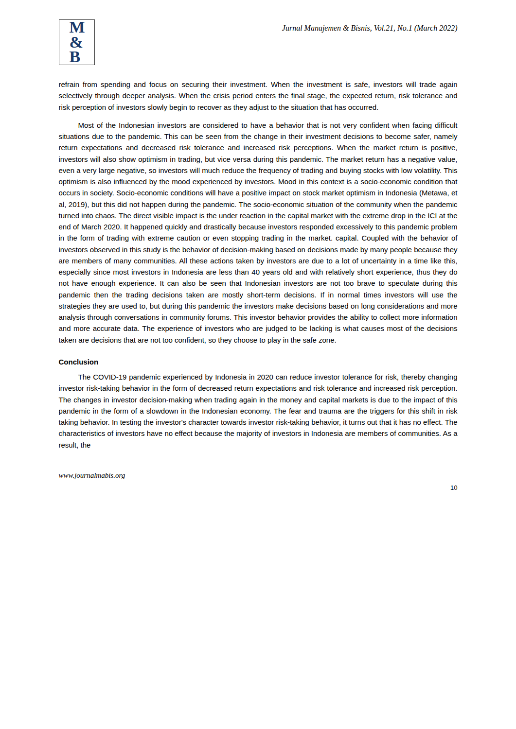M
&
B
Jurnal Manajemen & Bisnis, Vol.21, No.1 (March 2022)
refrain from spending and focus on securing their investment. When the investment is safe, investors will trade again selectively through deeper analysis. When the crisis period enters the final stage, the expected return, risk tolerance and risk perception of investors slowly begin to recover as they adjust to the situation that has occurred.
Most of the Indonesian investors are considered to have a behavior that is not very confident when facing difficult situations due to the pandemic. This can be seen from the change in their investment decisions to become safer, namely return expectations and decreased risk tolerance and increased risk perceptions. When the market return is positive, investors will also show optimism in trading, but vice versa during this pandemic. The market return has a negative value, even a very large negative, so investors will much reduce the frequency of trading and buying stocks with low volatility. This optimism is also influenced by the mood experienced by investors. Mood in this context is a socio-economic condition that occurs in society. Socio-economic conditions will have a positive impact on stock market optimism in Indonesia (Metawa, et al, 2019), but this did not happen during the pandemic. The socio-economic situation of the community when the pandemic turned into chaos. The direct visible impact is the under reaction in the capital market with the extreme drop in the ICI at the end of March 2020. It happened quickly and drastically because investors responded excessively to this pandemic problem in the form of trading with extreme caution or even stopping trading in the market. capital. Coupled with the behavior of investors observed in this study is the behavior of decision-making based on decisions made by many people because they are members of many communities. All these actions taken by investors are due to a lot of uncertainty in a time like this, especially since most investors in Indonesia are less than 40 years old and with relatively short experience, thus they do not have enough experience. It can also be seen that Indonesian investors are not too brave to speculate during this pandemic then the trading decisions taken are mostly short-term decisions. If in normal times investors will use the strategies they are used to, but during this pandemic the investors make decisions based on long considerations and more analysis through conversations in community forums. This investor behavior provides the ability to collect more information and more accurate data. The experience of investors who are judged to be lacking is what causes most of the decisions taken are decisions that are not too confident, so they choose to play in the safe zone.
Conclusion
The COVID-19 pandemic experienced by Indonesia in 2020 can reduce investor tolerance for risk, thereby changing investor risk-taking behavior in the form of decreased return expectations and risk tolerance and increased risk perception. The changes in investor decision-making when trading again in the money and capital markets is due to the impact of this pandemic in the form of a slowdown in the Indonesian economy. The fear and trauma are the triggers for this shift in risk taking behavior. In testing the investor's character towards investor risk-taking behavior, it turns out that it has no effect. The characteristics of investors have no effect because the majority of investors in Indonesia are members of communities. As a result, the
www.journalmabis.org
10